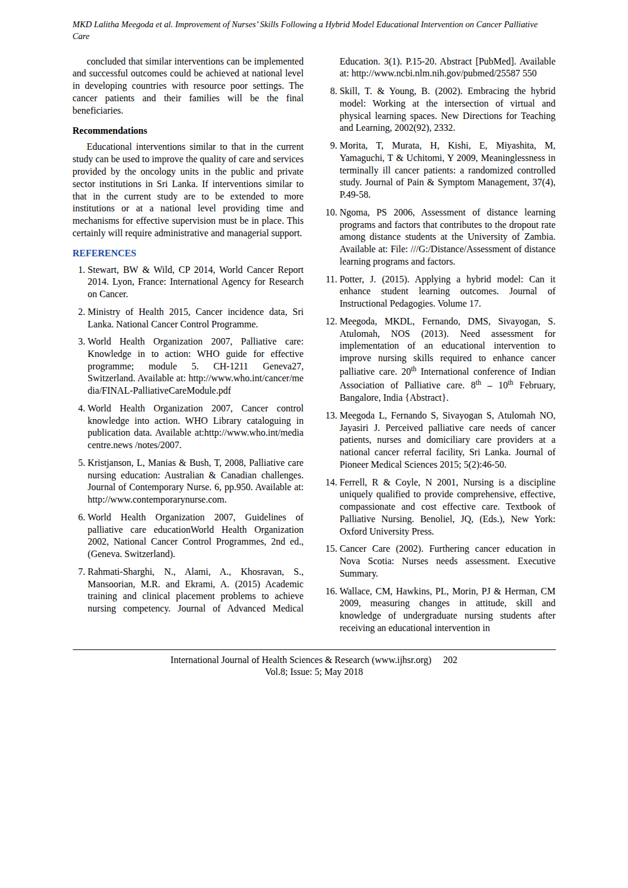MKD Lalitha Meegoda et al. Improvement of Nurses’ Skills Following a Hybrid Model Educational Intervention on Cancer Palliative Care
concluded that similar interventions can be implemented and successful outcomes could be achieved at national level in developing countries with resource poor settings. The cancer patients and their families will be the final beneficiaries.
Recommendations
Educational interventions similar to that in the current study can be used to improve the quality of care and services provided by the oncology units in the public and private sector institutions in Sri Lanka. If interventions similar to that in the current study are to be extended to more institutions or at a national level providing time and mechanisms for effective supervision must be in place. This certainly will require administrative and managerial support.
REFERENCES
Stewart, BW & Wild, CP 2014, World Cancer Report 2014. Lyon, France: International Agency for Research on Cancer.
Ministry of Health 2015, Cancer incidence data, Sri Lanka. National Cancer Control Programme.
World Health Organization 2007, Palliative care: Knowledge in to action: WHO guide for effective programme; module 5. CH-1211 Geneva27, Switzerland. Available at: http://www.who.int/cancer/media/FINAL-PalliativeCareModule.pdf
World Health Organization 2007, Cancer control knowledge into action. WHO Library cataloguing in publication data. Available at:http://www.who.int/mediacentre.news /notes/2007.
Kristjanson, L, Manias & Bush, T, 2008, Palliative care nursing education: Australian & Canadian challenges. Journal of Contemporary Nurse. 6, pp.950. Available at: http://www.contemporarynurse.com.
World Health Organization 2007, Guidelines of palliative care educationWorld Health Organization 2002, National Cancer Control Programmes, 2nd ed., (Geneva. Switzerland).
Rahmati-Sharghi, N., Alami, A., Khosravan, S., Mansoorian, M.R. and Ekrami, A. (2015) Academic training and clinical placement problems to achieve nursing competency. Journal of Advanced Medical Education. 3(1). P.15-20. Abstract [PubMed]. Available at: http://www.ncbi.nlm.nih.gov/pubmed/25587 550
Skill, T. & Young, B. (2002). Embracing the hybrid model: Working at the intersection of virtual and physical learning spaces. New Directions for Teaching and Learning, 2002(92), 2332.
Morita, T, Murata, H, Kishi, E, Miyashita, M, Yamaguchi, T & Uchitomi, Y 2009, Meaninglessness in terminally ill cancer patients: a randomized controlled study. Journal of Pain & Symptom Management, 37(4), P.49-58.
Ngoma, PS 2006, Assessment of distance learning programs and factors that contributes to the dropout rate among distance students at the University of Zambia. Available at: File: ///G:/Distance/Assessment of distance learning programs and factors.
Potter, J. (2015). Applying a hybrid model: Can it enhance student learning outcomes. Journal of Instructional Pedagogies. Volume 17.
Meegoda, MKDL, Fernando, DMS, Sivayogan, S. Atulomah, NOS (2013). Need assessment for implementation of an educational intervention to improve nursing skills required to enhance cancer palliative care. 20th International conference of Indian Association of Palliative care. 8th – 10th February, Bangalore, India {Abstract}.
Meegoda L, Fernando S, Sivayogan S, Atulomah NO, Jayasiri J. Perceived palliative care needs of cancer patients, nurses and domiciliary care providers at a national cancer referral facility, Sri Lanka. Journal of Pioneer Medical Sciences 2015; 5(2):46-50.
Ferrell, R & Coyle, N 2001, Nursing is a discipline uniquely qualified to provide comprehensive, effective, compassionate and cost effective care. Textbook of Palliative Nursing. Benoliel, JQ, (Eds.), New York: Oxford University Press.
Cancer Care (2002). Furthering cancer education in Nova Scotia: Nurses needs assessment. Executive Summary.
Wallace, CM, Hawkins, PL, Morin, PJ & Herman, CM 2009, measuring changes in attitude, skill and knowledge of undergraduate nursing students after receiving an educational intervention in
International Journal of Health Sciences & Research (www.ijhsr.org) 202 Vol.8; Issue: 5; May 2018